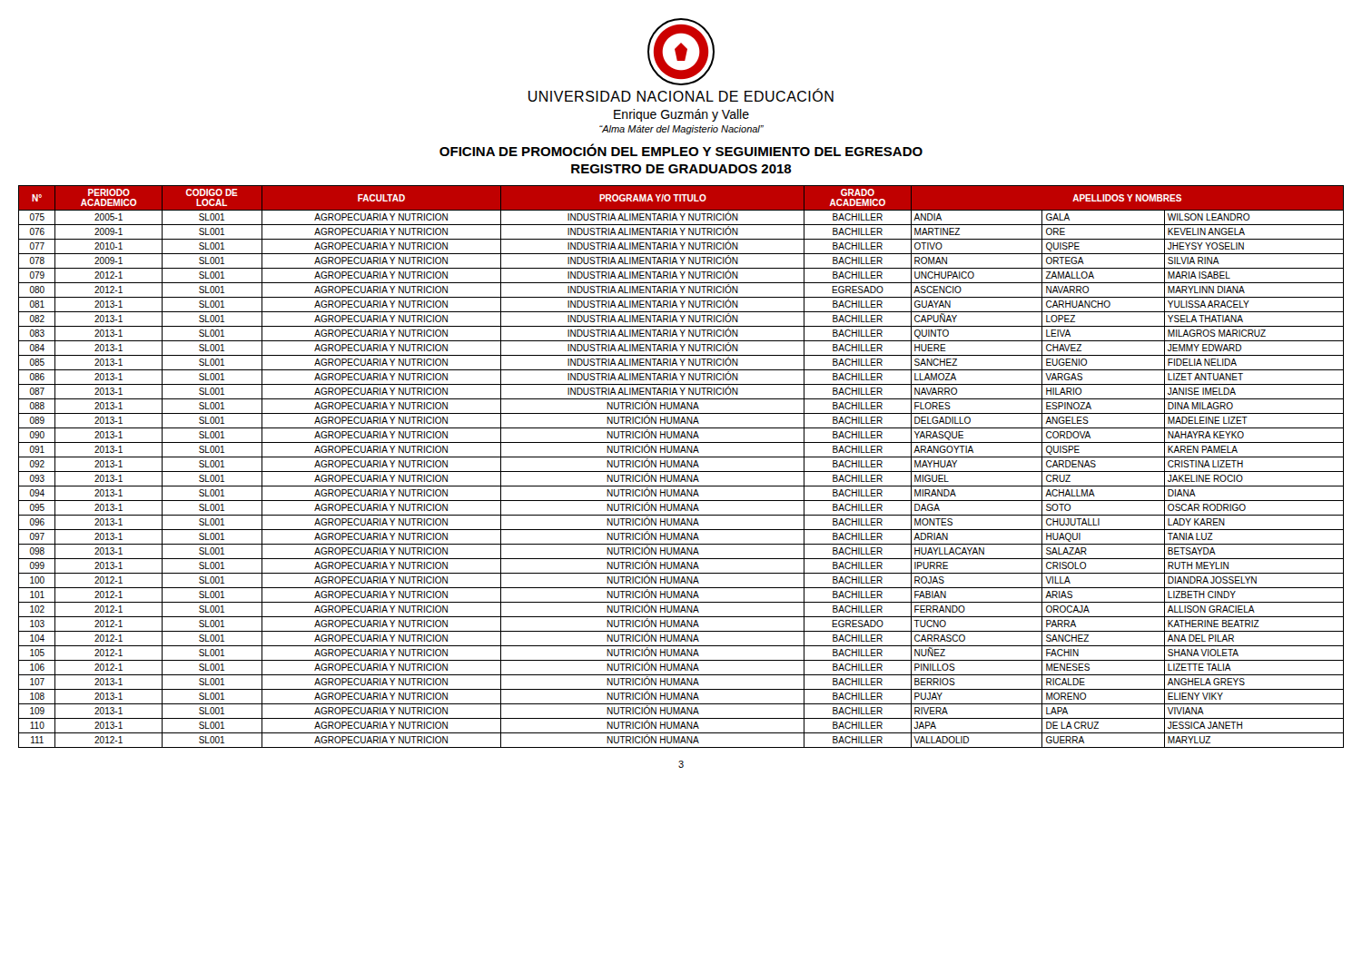UNIVERSIDAD NACIONAL DE EDUCACIÓN
Enrique Guzmán y Valle
“Alma Máter del Magisterio Nacional”
OFICINA DE PROMOCIÓN DEL EMPLEO Y SEGUIMIENTO DEL EGRESADO
REGISTRO DE GRADUADOS 2018
| N° | PERIODO ACADEMICO | CODIGO DE LOCAL | FACULTAD | PROGRAMA Y/O TITULO | GRADO ACADEMICO | APELLIDOS Y NOMBRES |
| --- | --- | --- | --- | --- | --- | --- |
| 075 | 2005-1 | SL001 | AGROPECUARIA Y NUTRICION | INDUSTRIA ALIMENTARIA Y NUTRICIÓN | BACHILLER | ANDIA | GALA | WILSON LEANDRO |
| 076 | 2009-1 | SL001 | AGROPECUARIA Y NUTRICION | INDUSTRIA ALIMENTARIA Y NUTRICIÓN | BACHILLER | MARTINEZ | ORE | KEVELIN ANGELA |
| 077 | 2010-1 | SL001 | AGROPECUARIA Y NUTRICION | INDUSTRIA ALIMENTARIA Y NUTRICIÓN | BACHILLER | OTIVO | QUISPE | JHEYSY YOSELIN |
| 078 | 2009-1 | SL001 | AGROPECUARIA Y NUTRICION | INDUSTRIA ALIMENTARIA Y NUTRICIÓN | BACHILLER | ROMAN | ORTEGA | SILVIA RINA |
| 079 | 2012-1 | SL001 | AGROPECUARIA Y NUTRICION | INDUSTRIA ALIMENTARIA Y NUTRICIÓN | BACHILLER | UNCHUPAICO | ZAMALLOA | MARIA ISABEL |
| 080 | 2012-1 | SL001 | AGROPECUARIA Y NUTRICION | INDUSTRIA ALIMENTARIA Y NUTRICIÓN | EGRESADO | ASCENCIO | NAVARRO | MARYLINN DIANA |
| 081 | 2013-1 | SL001 | AGROPECUARIA Y NUTRICION | INDUSTRIA ALIMENTARIA Y NUTRICIÓN | BACHILLER | GUAYAN | CARHUANCHO | YULISSA ARACELY |
| 082 | 2013-1 | SL001 | AGROPECUARIA Y NUTRICION | INDUSTRIA ALIMENTARIA Y NUTRICIÓN | BACHILLER | CAPUÑAY | LOPEZ | YSELA THATIANA |
| 083 | 2013-1 | SL001 | AGROPECUARIA Y NUTRICION | INDUSTRIA ALIMENTARIA Y NUTRICIÓN | BACHILLER | QUINTO | LEIVA | MILAGROS MARICRUZ |
| 084 | 2013-1 | SL001 | AGROPECUARIA Y NUTRICION | INDUSTRIA ALIMENTARIA Y NUTRICIÓN | BACHILLER | HUERE | CHAVEZ | JEMMY EDWARD |
| 085 | 2013-1 | SL001 | AGROPECUARIA Y NUTRICION | INDUSTRIA ALIMENTARIA Y NUTRICIÓN | BACHILLER | SANCHEZ | EUGENIO | FIDELIA NELIDA |
| 086 | 2013-1 | SL001 | AGROPECUARIA Y NUTRICION | INDUSTRIA ALIMENTARIA Y NUTRICIÓN | BACHILLER | LLAMOZA | VARGAS | LIZET ANTUANET |
| 087 | 2013-1 | SL001 | AGROPECUARIA Y NUTRICION | INDUSTRIA ALIMENTARIA Y NUTRICIÓN | BACHILLER | NAVARRO | HILARIO | JANISE IMELDA |
| 088 | 2013-1 | SL001 | AGROPECUARIA Y NUTRICION | NUTRICIÓN HUMANA | BACHILLER | FLORES | ESPINOZA | DINA MILAGRO |
| 089 | 2013-1 | SL001 | AGROPECUARIA Y NUTRICION | NUTRICIÓN HUMANA | BACHILLER | DELGADILLO | ANGELES | MADELEINE LIZET |
| 090 | 2013-1 | SL001 | AGROPECUARIA Y NUTRICION | NUTRICIÓN HUMANA | BACHILLER | YARASQUE | CORDOVA | NAHAYRA KEYKO |
| 091 | 2013-1 | SL001 | AGROPECUARIA Y NUTRICION | NUTRICIÓN HUMANA | BACHILLER | ARANGOYTIA | QUISPE | KAREN PAMELA |
| 092 | 2013-1 | SL001 | AGROPECUARIA Y NUTRICION | NUTRICIÓN HUMANA | BACHILLER | MAYHUAY | CARDENAS | CRISTINA LIZETH |
| 093 | 2013-1 | SL001 | AGROPECUARIA Y NUTRICION | NUTRICIÓN HUMANA | BACHILLER | MIGUEL | CRUZ | JAKELINE ROCIO |
| 094 | 2013-1 | SL001 | AGROPECUARIA Y NUTRICION | NUTRICIÓN HUMANA | BACHILLER | MIRANDA | ACHALLMA | DIANA |
| 095 | 2013-1 | SL001 | AGROPECUARIA Y NUTRICION | NUTRICIÓN HUMANA | BACHILLER | DAGA | SOTO | OSCAR RODRIGO |
| 096 | 2013-1 | SL001 | AGROPECUARIA Y NUTRICION | NUTRICIÓN HUMANA | BACHILLER | MONTES | CHUJUTALLI | LADY KAREN |
| 097 | 2013-1 | SL001 | AGROPECUARIA Y NUTRICION | NUTRICIÓN HUMANA | BACHILLER | ADRIAN | HUAQUI | TANIA LUZ |
| 098 | 2013-1 | SL001 | AGROPECUARIA Y NUTRICION | NUTRICIÓN HUMANA | BACHILLER | HUAYLLACAYAN | SALAZAR | BETSAYDA |
| 099 | 2013-1 | SL001 | AGROPECUARIA Y NUTRICION | NUTRICIÓN HUMANA | BACHILLER | IPURRE | CRISOLO | RUTH MEYLIN |
| 100 | 2012-1 | SL001 | AGROPECUARIA Y NUTRICION | NUTRICIÓN HUMANA | BACHILLER | ROJAS | VILLA | DIANDRA JOSSELYN |
| 101 | 2012-1 | SL001 | AGROPECUARIA Y NUTRICION | NUTRICIÓN HUMANA | BACHILLER | FABIAN | ARIAS | LIZBETH CINDY |
| 102 | 2012-1 | SL001 | AGROPECUARIA Y NUTRICION | NUTRICIÓN HUMANA | BACHILLER | FERRANDO | OROCAJA | ALLISON GRACIELA |
| 103 | 2012-1 | SL001 | AGROPECUARIA Y NUTRICION | NUTRICIÓN HUMANA | EGRESADO | TUCNO | PARRA | KATHERINE BEATRIZ |
| 104 | 2012-1 | SL001 | AGROPECUARIA Y NUTRICION | NUTRICIÓN HUMANA | BACHILLER | CARRASCO | SANCHEZ | ANA DEL PILAR |
| 105 | 2012-1 | SL001 | AGROPECUARIA Y NUTRICION | NUTRICIÓN HUMANA | BACHILLER | NUÑEZ | FACHIN | SHANA VIOLETA |
| 106 | 2012-1 | SL001 | AGROPECUARIA Y NUTRICION | NUTRICIÓN HUMANA | BACHILLER | PINILLOS | MENESES | LIZETTE TALIA |
| 107 | 2013-1 | SL001 | AGROPECUARIA Y NUTRICION | NUTRICIÓN HUMANA | BACHILLER | BERRIOS | RICALDE | ANGHELA GREYS |
| 108 | 2013-1 | SL001 | AGROPECUARIA Y NUTRICION | NUTRICIÓN HUMANA | BACHILLER | PUJAY | MORENO | ELIENY VIKY |
| 109 | 2013-1 | SL001 | AGROPECUARIA Y NUTRICION | NUTRICIÓN HUMANA | BACHILLER | RIVERA | LAPA | VIVIANA |
| 110 | 2013-1 | SL001 | AGROPECUARIA Y NUTRICION | NUTRICIÓN HUMANA | BACHILLER | JAPA | DE LA CRUZ | JESSICA JANETH |
| 111 | 2012-1 | SL001 | AGROPECUARIA Y NUTRICION | NUTRICIÓN HUMANA | BACHILLER | VALLADOLID | GUERRA | MARYLUZ |
3